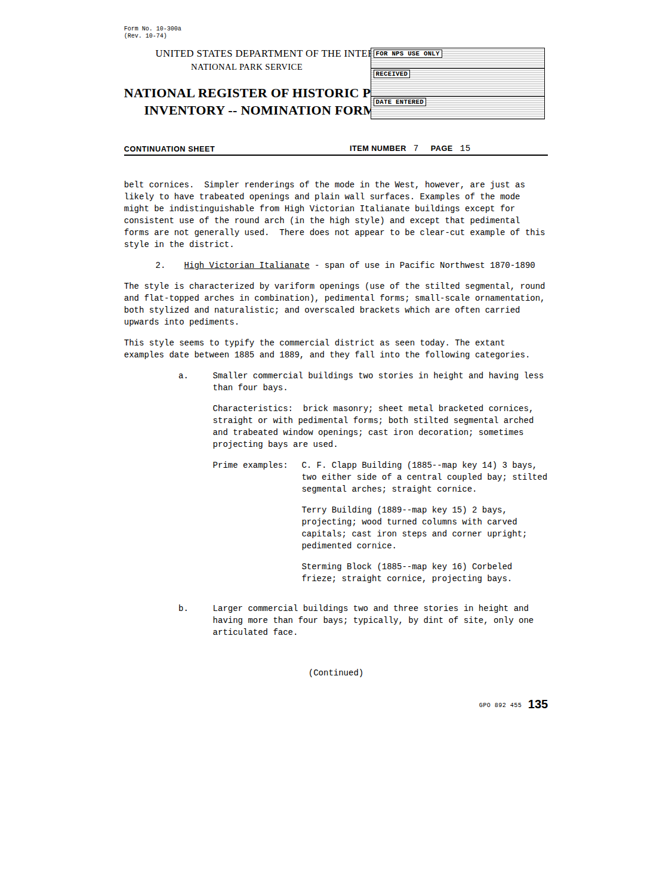Form No. 10-300a
(Rev. 10-74)
FOR NPS USE ONLY
RECEIVED
DATE ENTERED
UNITED STATES DEPARTMENT OF THE INTERIOR
NATIONAL PARK SERVICE
NATIONAL REGISTER OF HISTORIC PLACES
INVENTORY -- NOMINATION FORM
CONTINUATION SHEET
ITEM NUMBER 7 PAGE 15
belt cornices. Simpler renderings of the mode in the West, however, are just as likely to have trabeated openings and plain wall surfaces. Examples of the mode might be indistinguishable from High Victorian Italianate buildings except for consistent use of the round arch (in the high style) and except that pedimental forms are not generally used. There does not appear to be clear-cut example of this style in the district.
2.
High Victorian Italianate - span of use in Pacific Northwest 1870-1890
The style is characterized by variform openings (use of the stilted segmental, round and flat-topped arches in combination), pedimental forms; small-scale ornamentation, both stylized and naturalistic; and overscaled brackets which are often carried upwards into pediments.
This style seems to typify the commercial district as seen today. The extant examples date between 1885 and 1889, and they fall into the following categories.
a.
Smaller commercial buildings two stories in height and having less than four bays.
Characteristics: brick masonry; sheet metal bracketed cornices, straight or with pedimental forms; both stilted segmental arched and trabeated window openings; cast iron decoration; sometimes projecting bays are used.
Prime examples:
C. F. Clapp Building (1885--map key 14) 3 bays, two either side of a central coupled bay; stilted segmental arches; straight cornice.
Terry Building (1889--map key 15) 2 bays, projecting; wood turned columns with carved capitals; cast iron steps and corner upright; pedimented cornice.
Sterming Block (1885--map key 16) Corbeled frieze; straight cornice, projecting bays.
b.
Larger commercial buildings two and three stories in height and having more than four bays; typically, by dint of site, only one articulated face.
(Continued)
GPO 892 455 135